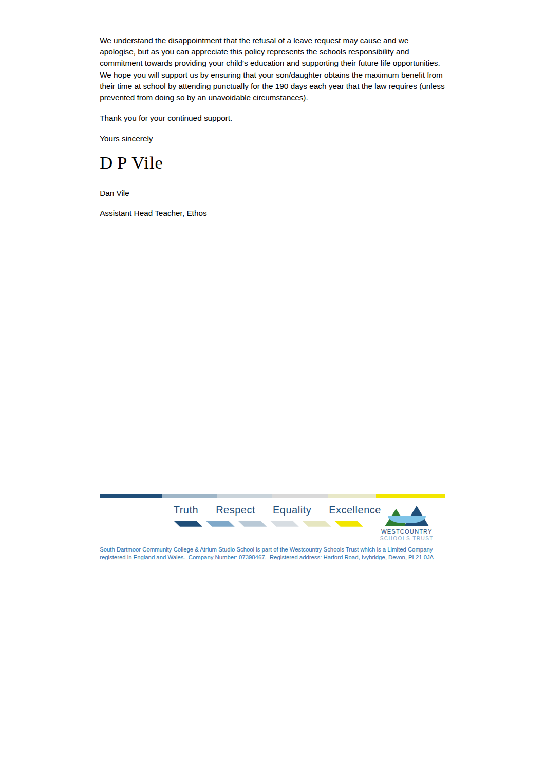We understand the disappointment that the refusal of a leave request may cause and we apologise, but as you can appreciate this policy represents the schools responsibility and commitment towards providing your child’s education and supporting their future life opportunities. We hope you will support us by ensuring that your son/daughter obtains the maximum benefit from their time at school by attending punctually for the 190 days each year that the law requires (unless prevented from doing so by an unavoidable circumstances).
Thank you for your continued support.
Yours sincerely
D P Vile
Dan Vile
Assistant Head Teacher, Ethos
Truth Respect Equality Excellence
WESTCOUNTRY
SCHOOLS TRUST
South Dartmoor Community College & Atrium Studio School is part of the Westcountry Schools Trust which is a Limited Company registered in England and Wales. Company Number: 07398467. Registered address: Harford Road, Ivybridge, Devon, PL21 0JA